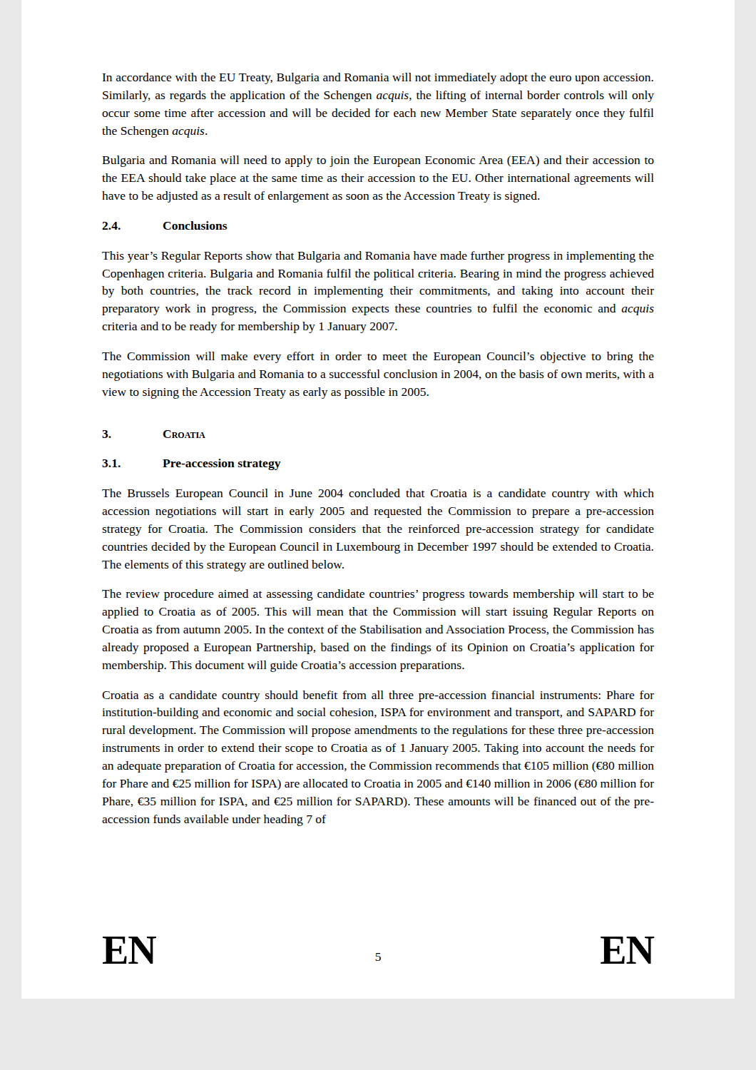In accordance with the EU Treaty, Bulgaria and Romania will not immediately adopt the euro upon accession. Similarly, as regards the application of the Schengen acquis, the lifting of internal border controls will only occur some time after accession and will be decided for each new Member State separately once they fulfil the Schengen acquis.
Bulgaria and Romania will need to apply to join the European Economic Area (EEA) and their accession to the EEA should take place at the same time as their accession to the EU. Other international agreements will have to be adjusted as a result of enlargement as soon as the Accession Treaty is signed.
2.4. Conclusions
This year’s Regular Reports show that Bulgaria and Romania have made further progress in implementing the Copenhagen criteria. Bulgaria and Romania fulfil the political criteria. Bearing in mind the progress achieved by both countries, the track record in implementing their commitments, and taking into account their preparatory work in progress, the Commission expects these countries to fulfil the economic and acquis criteria and to be ready for membership by 1 January 2007.
The Commission will make every effort in order to meet the European Council’s objective to bring the negotiations with Bulgaria and Romania to a successful conclusion in 2004, on the basis of own merits, with a view to signing the Accession Treaty as early as possible in 2005.
3. Croatia
3.1. Pre-accession strategy
The Brussels European Council in June 2004 concluded that Croatia is a candidate country with which accession negotiations will start in early 2005 and requested the Commission to prepare a pre-accession strategy for Croatia. The Commission considers that the reinforced pre-accession strategy for candidate countries decided by the European Council in Luxembourg in December 1997 should be extended to Croatia. The elements of this strategy are outlined below.
The review procedure aimed at assessing candidate countries’ progress towards membership will start to be applied to Croatia as of 2005. This will mean that the Commission will start issuing Regular Reports on Croatia as from autumn 2005. In the context of the Stabilisation and Association Process, the Commission has already proposed a European Partnership, based on the findings of its Opinion on Croatia’s application for membership. This document will guide Croatia’s accession preparations.
Croatia as a candidate country should benefit from all three pre-accession financial instruments: Phare for institution-building and economic and social cohesion, ISPA for environment and transport, and SAPARD for rural development. The Commission will propose amendments to the regulations for these three pre-accession instruments in order to extend their scope to Croatia as of 1 January 2005. Taking into account the needs for an adequate preparation of Croatia for accession, the Commission recommends that €105 million (€80 million for Phare and €25 million for ISPA) are allocated to Croatia in 2005 and €140 million in 2006 (€80 million for Phare, €35 million for ISPA, and €25 million for SAPARD). These amounts will be financed out of the pre-accession funds available under heading 7 of
EN 5 EN